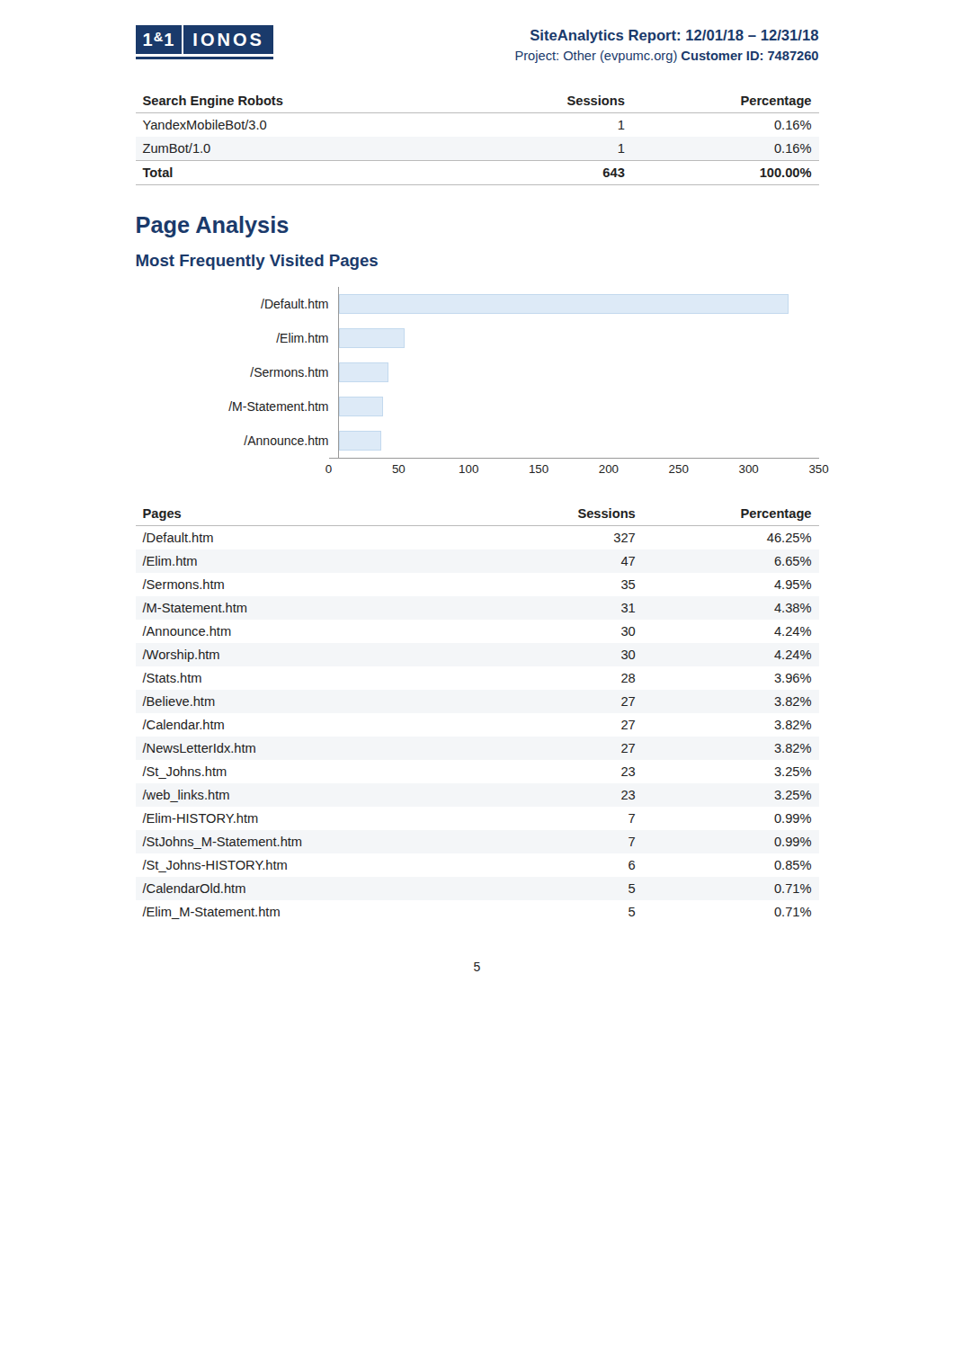1&1
IONOS
SiteAnalytics Report: 12/01/18 – 12/31/18
Project: Other (evpumc.org) Customer ID: 7487260
| Search Engine Robots | Sessions | Percentage |
| --- | --- | --- |
| YandexMobileBot/3.0 | 1 | 0.16% |
| ZumBot/1.0 | 1 | 0.16% |
| Total | 643 | 100.00% |
Page Analysis
Most Frequently Visited Pages
/Default.htm
/Elim.htm
/Sermons.htm
/M-Statement.htm
/Announce.htm
0 50 100 150 200 250 300 350
| Pages | Sessions | Percentage |
| --- | --- | --- |
| /Default.htm | 327 | 46.25% |
| /Elim.htm | 47 | 6.65% |
| /Sermons.htm | 35 | 4.95% |
| /M-Statement.htm | 31 | 4.38% |
| /Announce.htm | 30 | 4.24% |
| /Worship.htm | 30 | 4.24% |
| /Stats.htm | 28 | 3.96% |
| /Believe.htm | 27 | 3.82% |
| /Calendar.htm | 27 | 3.82% |
| /NewsLetterIdx.htm | 27 | 3.82% |
| /St_Johns.htm | 23 | 3.25% |
| /web_links.htm | 23 | 3.25% |
| /Elim-HISTORY.htm | 7 | 0.99% |
| /StJohns_M-Statement.htm | 7 | 0.99% |
| /St_Johns-HISTORY.htm | 6 | 0.85% |
| /CalendarOld.htm | 5 | 0.71% |
| /Elim_M-Statement.htm | 5 | 0.71% |
5